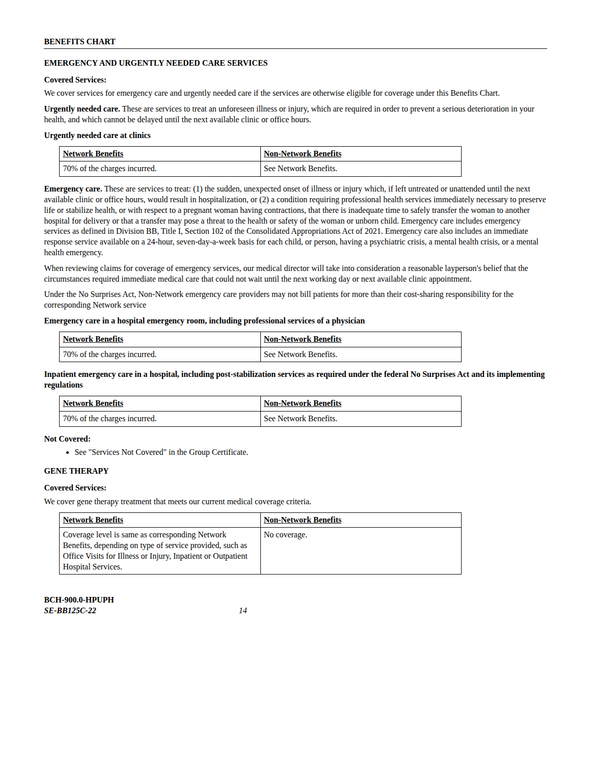BENEFITS CHART
EMERGENCY AND URGENTLY NEEDED CARE SERVICES
Covered Services:
We cover services for emergency care and urgently needed care if the services are otherwise eligible for coverage under this Benefits Chart.
Urgently needed care. These are services to treat an unforeseen illness or injury, which are required in order to prevent a serious deterioration in your health, and which cannot be delayed until the next available clinic or office hours.
Urgently needed care at clinics
| Network Benefits | Non-Network Benefits |
| --- | --- |
| 70% of the charges incurred. | See Network Benefits. |
Emergency care. These are services to treat: (1) the sudden, unexpected onset of illness or injury which, if left untreated or unattended until the next available clinic or office hours, would result in hospitalization, or (2) a condition requiring professional health services immediately necessary to preserve life or stabilize health, or with respect to a pregnant woman having contractions, that there is inadequate time to safely transfer the woman to another hospital for delivery or that a transfer may pose a threat to the health or safety of the woman or unborn child. Emergency care includes emergency services as defined in Division BB, Title I, Section 102 of the Consolidated Appropriations Act of 2021. Emergency care also includes an immediate response service available on a 24-hour, seven-day-a-week basis for each child, or person, having a psychiatric crisis, a mental health crisis, or a mental health emergency.
When reviewing claims for coverage of emergency services, our medical director will take into consideration a reasonable layperson's belief that the circumstances required immediate medical care that could not wait until the next working day or next available clinic appointment.
Under the No Surprises Act, Non-Network emergency care providers may not bill patients for more than their cost-sharing responsibility for the corresponding Network service
Emergency care in a hospital emergency room, including professional services of a physician
| Network Benefits | Non-Network Benefits |
| --- | --- |
| 70% of the charges incurred. | See Network Benefits. |
Inpatient emergency care in a hospital, including post-stabilization services as required under the federal No Surprises Act and its implementing regulations
| Network Benefits | Non-Network Benefits |
| --- | --- |
| 70% of the charges incurred. | See Network Benefits. |
Not Covered:
See "Services Not Covered" in the Group Certificate.
GENE THERAPY
Covered Services:
We cover gene therapy treatment that meets our current medical coverage criteria.
| Network Benefits | Non-Network Benefits |
| --- | --- |
| Coverage level is same as corresponding Network Benefits, depending on type of service provided, such as Office Visits for Illness or Injury, Inpatient or Outpatient Hospital Services. | No coverage. |
BCH-900.0-HPUPH
SE-BB125C-2214